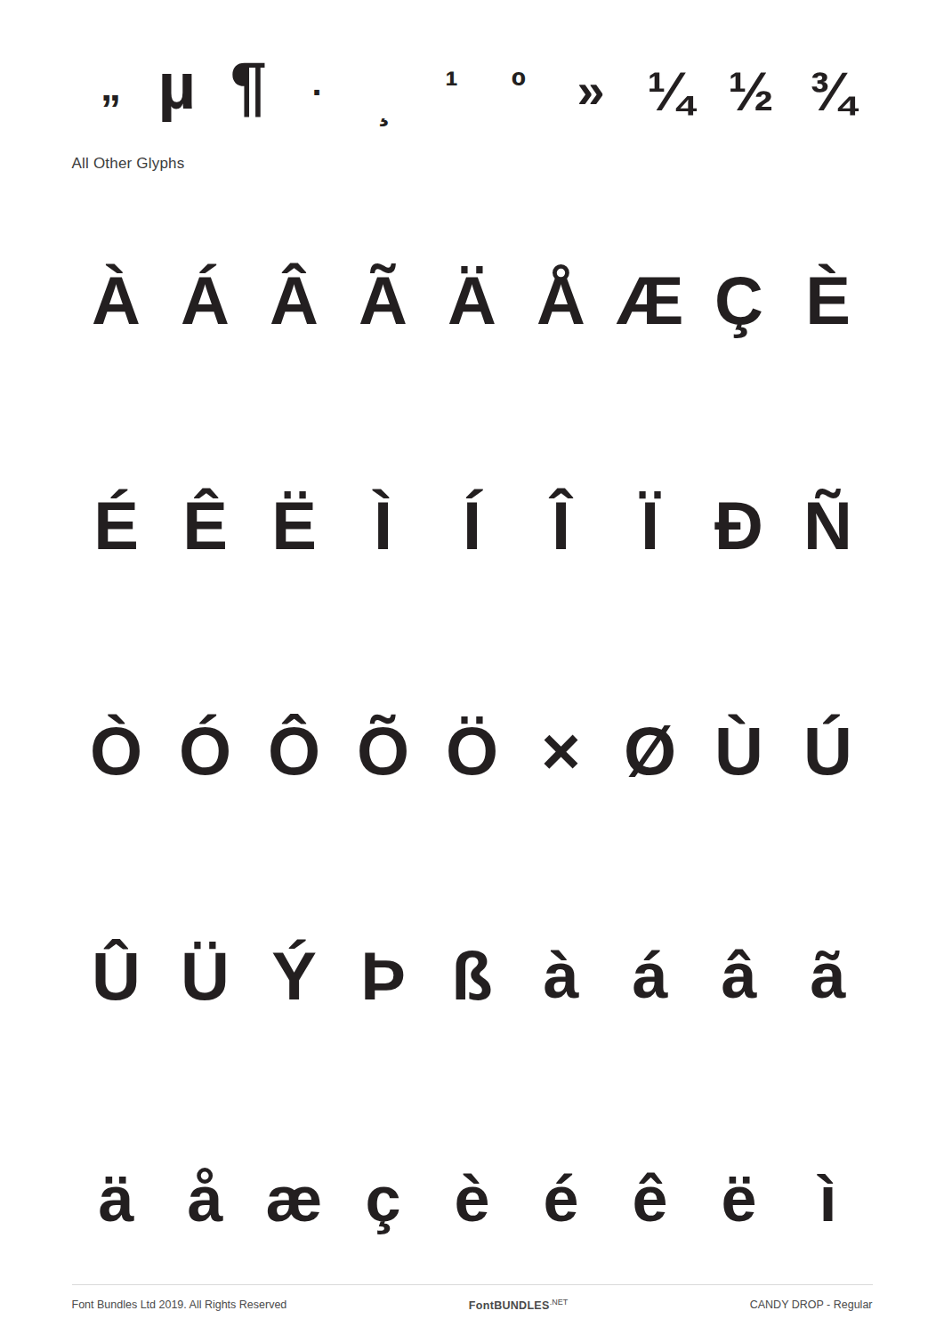„ µ ¶ · ¸ ¹ º » ¼ ½ ¾
All Other Glyphs
ÀÁÂÃÄÅÆÇÈ ÉÊËÌÍÎÏÐÑ ÒÓÔÕÖ×ØÙÚ ÛÜÝÞßàáâã äåæçèéêëì
Font Bundles Ltd 2019. All Rights Reserved
FontBUNDLES.NET
CANDY DROP - Regular